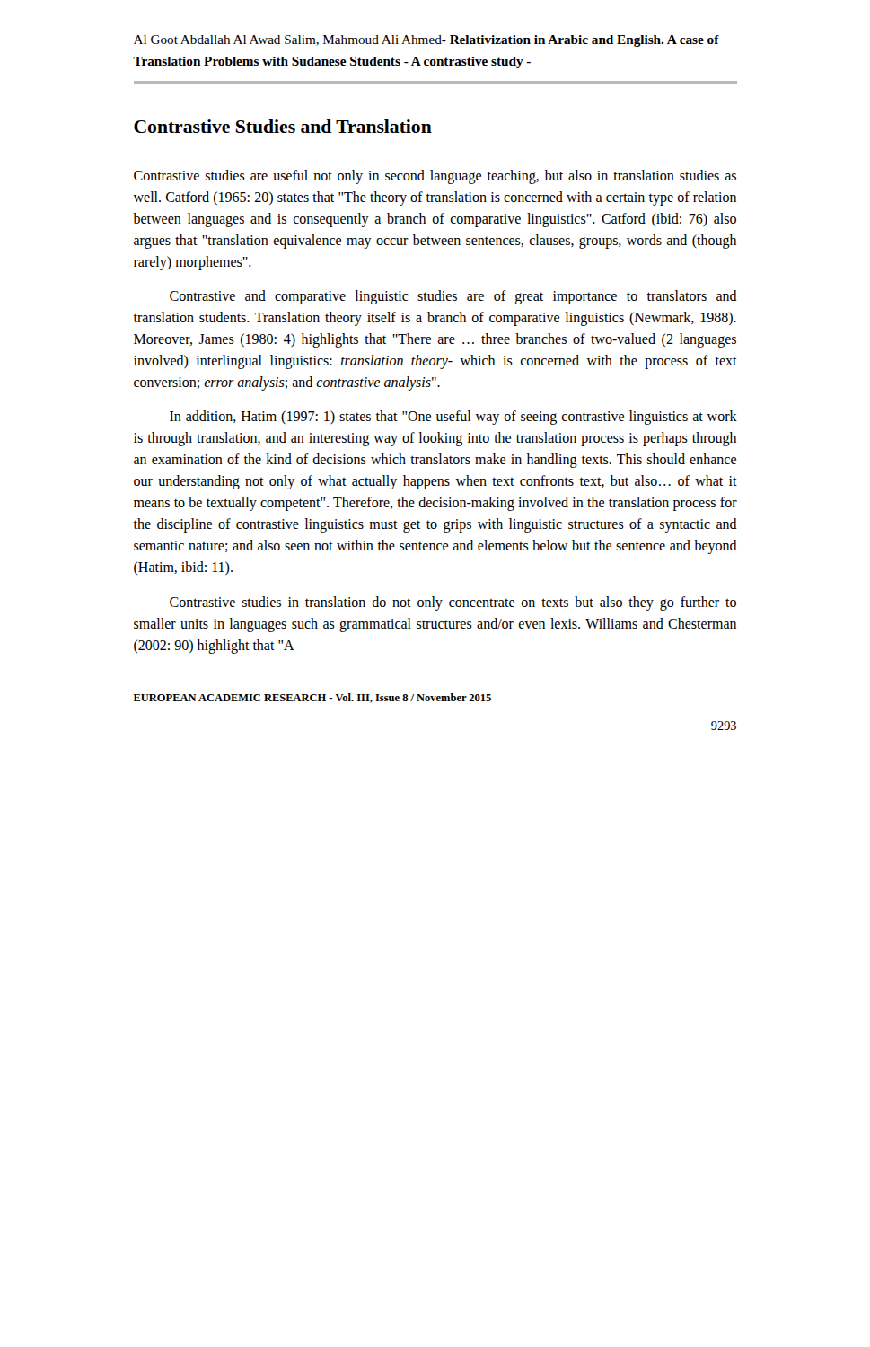Al Goot Abdallah Al Awad Salim, Mahmoud Ali Ahmed- Relativization in Arabic and English. A case of Translation Problems with Sudanese Students - A contrastive study -
Contrastive Studies and Translation
Contrastive studies are useful not only in second language teaching, but also in translation studies as well. Catford (1965: 20) states that "The theory of translation is concerned with a certain type of relation between languages and is consequently a branch of comparative linguistics". Catford (ibid: 76) also argues that "translation equivalence may occur between sentences, clauses, groups, words and (though rarely) morphemes".
Contrastive and comparative linguistic studies are of great importance to translators and translation students. Translation theory itself is a branch of comparative linguistics (Newmark, 1988). Moreover, James (1980: 4) highlights that "There are … three branches of two-valued (2 languages involved) interlingual linguistics: translation theory- which is concerned with the process of text conversion; error analysis; and contrastive analysis".
In addition, Hatim (1997: 1) states that "One useful way of seeing contrastive linguistics at work is through translation, and an interesting way of looking into the translation process is perhaps through an examination of the kind of decisions which translators make in handling texts. This should enhance our understanding not only of what actually happens when text confronts text, but also… of what it means to be textually competent". Therefore, the decision-making involved in the translation process for the discipline of contrastive linguistics must get to grips with linguistic structures of a syntactic and semantic nature; and also seen not within the sentence and elements below but the sentence and beyond (Hatim, ibid: 11).
Contrastive studies in translation do not only concentrate on texts but also they go further to smaller units in languages such as grammatical structures and/or even lexis. Williams and Chesterman (2002: 90) highlight that "A
EUROPEAN ACADEMIC RESEARCH - Vol. III, Issue 8 / November 2015
9293